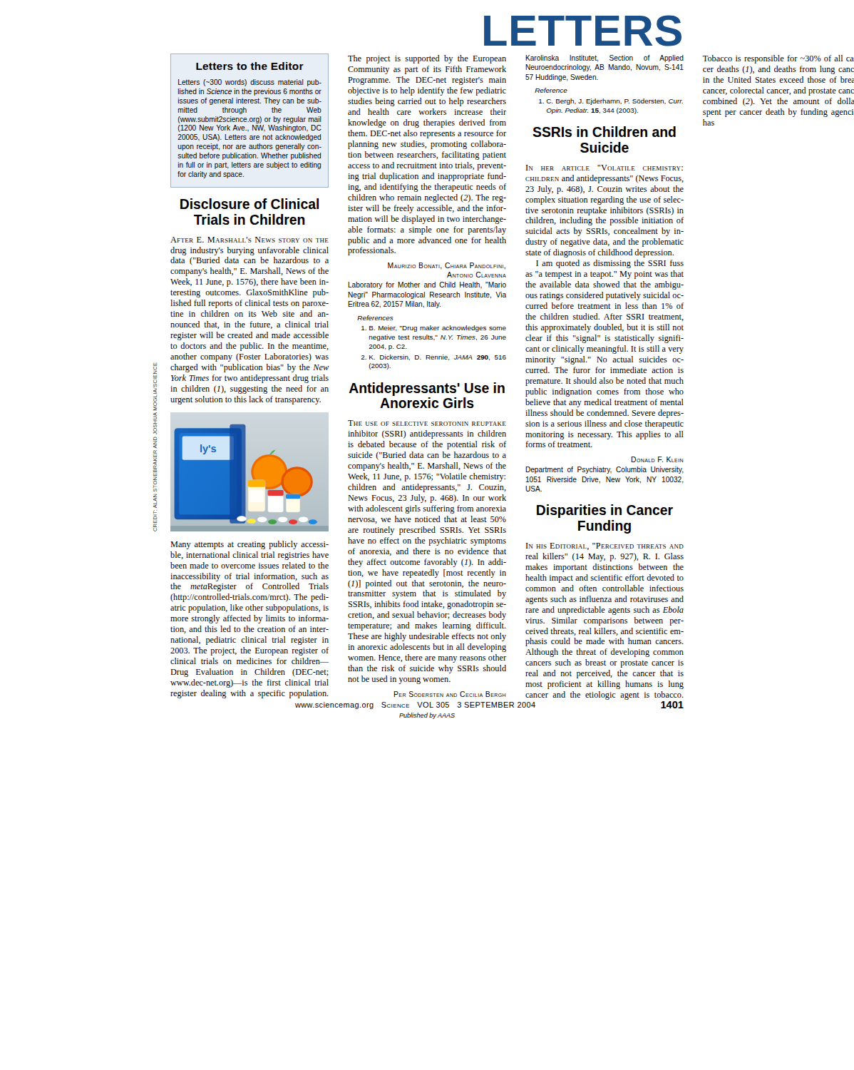LETTERS
Letters to the Editor
Letters (~300 words) discuss material published in Science in the previous 6 months or issues of general interest. They can be submitted through the Web (www.submit2science.org) or by regular mail (1200 New York Ave., NW, Washington, DC 20005, USA). Letters are not acknowledged upon receipt, nor are authors generally consulted before publication. Whether published in full or in part, letters are subject to editing for clarity and space.
Disclosure of Clinical Trials in Children
After E. Marshall's News story on the drug industry's burying unfavorable clinical data ("Buried data can be hazardous to a company's health," E. Marshall, News of the Week, 11 June, p. 1576), there have been interesting outcomes. GlaxoSmithKline published full reports of clinical tests on paroxetine in children on its Web site and announced that, in the future, a clinical trial register will be created and made accessible to doctors and the public. In the meantime, another company (Foster Laboratories) was charged with "publication bias" by the New York Times for two antidepressant drug trials in children (1), suggesting the need for an urgent solution to this lack of transparency.
CREDIT: ALAN STONEBRAKER AND JOSHUA MOGLIA/SCIENCE
Many attempts at creating publicly accessible, international clinical trial registries have been made to overcome issues related to the inaccessibility of trial information, such as the meta Register of Controlled Trials (http://controlled-trials.com/mrct). The pediatric population, like other subpopulations, is more strongly affected by limits to information, and this led to the creation of an international, pediatric clinical trial register in 2003. The project, the European register of clinical trials on medicines for children—Drug Evaluation in Children (DEC-net; www.dec-net.org)—is the first clinical trial register dealing with a specific population. The project is supported by the European Community as part of its Fifth Framework Programme. The DEC-net register's main objective is to help identify the few pediatric studies being carried out to help researchers and health care workers increase their knowledge on drug therapies derived from them. DEC-net also represents a resource for planning new studies, promoting collaboration between researchers, facilitating patient access to and recruitment into trials, preventing trial duplication and inappropriate funding, and identifying the therapeutic needs of children who remain neglected (2). The register will be freely accessible, and the information will be displayed in two interchangeable formats: a simple one for parents/lay public and a more advanced one for health professionals.
Maurizio Bonati, Chiara Pandolfini,
Antonio Clavenna
Laboratory for Mother and Child Health, "Mario Negri" Pharmacological Research Institute, Via Eritrea 62, 20157 Milan, Italy.
References
B. Meier, "Drug maker acknowledges some negative test results," N.Y. Times, 26 June 2004, p. C2.
K. Dickersin, D. Rennie, JAMA 290, 516 (2003).
Antidepressants' Use in Anorexic Girls
The use of selective serotonin reuptake inhibitor (SSRI) antidepressants in children is debated because of the potential risk of suicide ("Buried data can be hazardous to a company's health," E. Marshall, News of the Week, 11 June, p. 1576; "Volatile chemistry: children and antidepressants," J. Couzin, News Focus, 23 July, p. 468). In our work with adolescent girls suffering from anorexia nervosa, we have noticed that at least 50% are routinely prescribed SSRIs. Yet SSRIs have no effect on the psychiatric symptoms of anorexia, and there is no evidence that they affect outcome favorably (1). In addition, we have repeatedly [most recently in (1)] pointed out that serotonin, the neurotransmitter system that is stimulated by SSRIs, inhibits food intake, gonadotropin secretion, and sexual behavior; decreases body temperature; and makes learning difficult. These are highly undesirable effects not only in anorexic adolescents but in all developing women. Hence, there are many reasons other than the risk of suicide why SSRIs should not be used in young women.
Per Södersten and Cecilia Bergh
Karolinska Institutet, Section of Applied Neuroendocrinology, AB Mando, Novum, S-141 57 Huddinge, Sweden.
Reference
C. Bergh, J. Ejderhamn, P. Södersten, Curr. Opin. Pediatr. 15, 344 (2003).
SSRIs in Children and Suicide
In her article "Volatile chemistry: children and antidepressants" (News Focus, 23 July, p. 468), J. Couzin writes about the complex situation regarding the use of selective serotonin reuptake inhibitors (SSRIs) in children, including the possible initiation of suicidal acts by SSRIs, concealment by industry of negative data, and the problematic state of diagnosis of childhood depression.
I am quoted as dismissing the SSRI fuss as "a tempest in a teapot." My point was that the available data showed that the ambiguous ratings considered putatively suicidal occurred before treatment in less than 1% of the children studied. After SSRI treatment, this approximately doubled, but it is still not clear if this "signal" is statistically significant or clinically meaningful. It is still a very minority "signal." No actual suicides occurred. The furor for immediate action is premature. It should also be noted that much public indignation comes from those who believe that any medical treatment of mental illness should be condemned. Severe depression is a serious illness and close therapeutic monitoring is necessary. This applies to all forms of treatment.
Donald F. Klein
Department of Psychiatry, Columbia University, 1051 Riverside Drive, New York, NY 10032, USA.
Disparities in Cancer Funding
In his Editorial, "Perceived threats and real killers" (14 May, p. 927), R. I. Glass makes important distinctions between the health impact and scientific effort devoted to common and often controllable infectious agents such as influenza and rotaviruses and rare and unpredictable agents such as Ebola virus. Similar comparisons between perceived threats, real killers, and scientific emphasis could be made with human cancers. Although the threat of developing common cancers such as breast or prostate cancer is real and not perceived, the cancer that is most proficient at killing humans is lung cancer and the etiologic agent is tobacco. Tobacco is responsible for ~30% of all cancer deaths (1), and deaths from lung cancer in the United States exceed those of breast cancer, colorectal cancer, and prostate cancer combined (2). Yet the amount of dollars spent per cancer death by funding agencies has
1401 www.sciencemag.org Science VOL 305 3 SEPTEMBER 2004
Published by AAAS